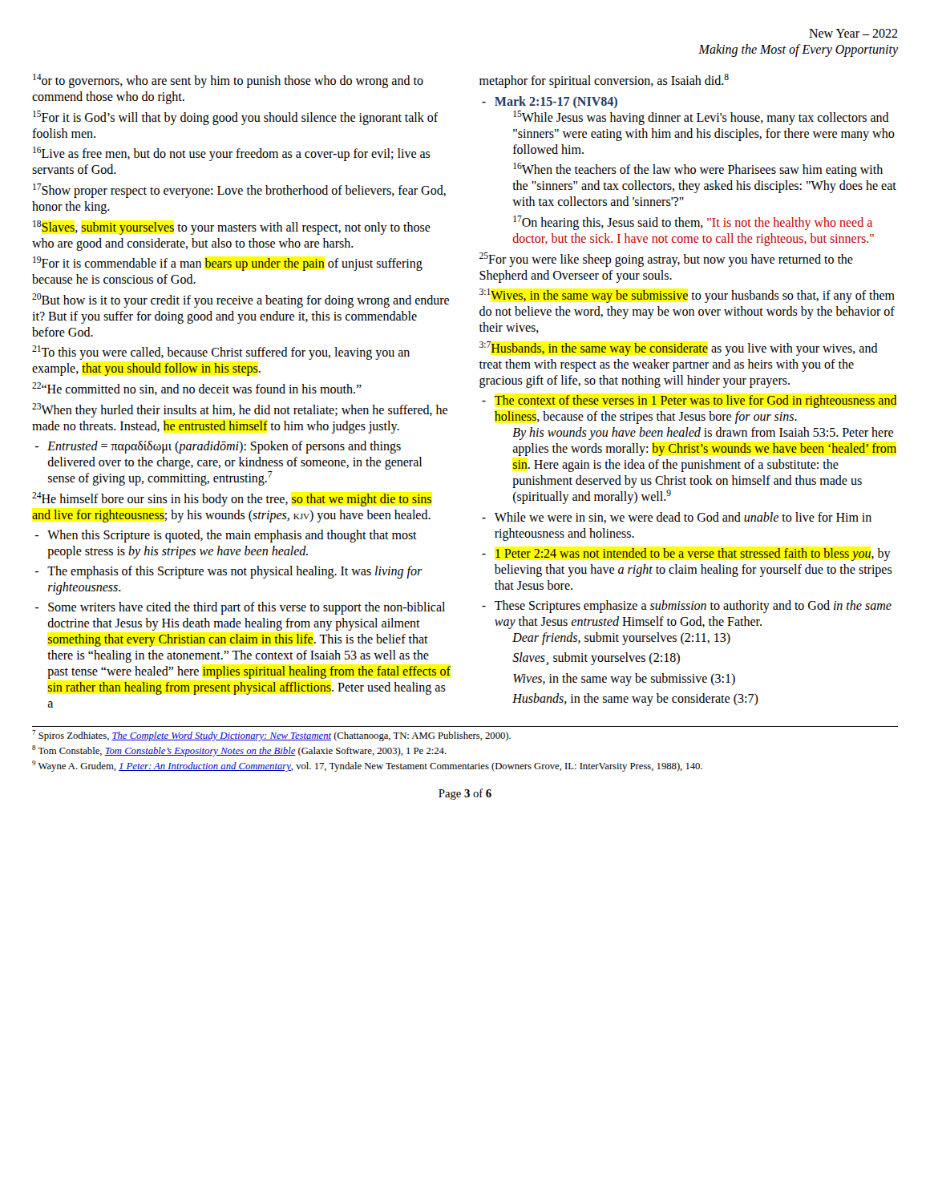New Year – 2022 Making the Most of Every Opportunity
14or to governors, who are sent by him to punish those who do wrong and to commend those who do right.
15For it is God’s will that by doing good you should silence the ignorant talk of foolish men.
16Live as free men, but do not use your freedom as a cover-up for evil; live as servants of God.
17Show proper respect to everyone: Love the brotherhood of believers, fear God, honor the king.
18Slaves, submit yourselves to your masters with all respect, not only to those who are good and considerate, but also to those who are harsh.
19For it is commendable if a man bears up under the pain of unjust suffering because he is conscious of God.
20But how is it to your credit if you receive a beating for doing wrong and endure it? But if you suffer for doing good and you endure it, this is commendable before God.
21To this you were called, because Christ suffered for you, leaving you an example, that you should follow in his steps.
22“He committed no sin, and no deceit was found in his mouth.”
23When they hurled their insults at him, he did not retaliate; when he suffered, he made no threats. Instead, he entrusted himself to him who judges justly.
Entrusted = παραδίδωμι (paradidōmi): Spoken of persons and things delivered over to the charge, care, or kindness of someone, in the general sense of giving up, committing, entrusting.7
24He himself bore our sins in his body on the tree, so that we might die to sins and live for righteousness; by his wounds (stripes, kjv) you have been healed.
When this Scripture is quoted, the main emphasis and thought that most people stress is by his stripes we have been healed.
The emphasis of this Scripture was not physical healing. It was living for righteousness.
Some writers have cited the third part of this verse to support the non-biblical doctrine that Jesus by His death made healing from any physical ailment something that every Christian can claim in this life. This is the belief that there is “healing in the atonement.” The context of Isaiah 53 as well as the past tense “were healed” here implies spiritual healing from the fatal effects of sin rather than healing from present physical afflictions. Peter used healing as a
metaphor for spiritual conversion, as Isaiah did.8
Mark 2:15-17 (NIV84)
15While Jesus was having dinner at Levi's house, many tax collectors and "sinners" were eating with him and his disciples, for there were many who followed him.
16When the teachers of the law who were Pharisees saw him eating with the "sinners" and tax collectors, they asked his disciples: "Why does he eat with tax collectors and 'sinners'?"
17On hearing this, Jesus said to them, "It is not the healthy who need a doctor, but the sick. I have not come to call the righteous, but sinners."
25For you were like sheep going astray, but now you have returned to the Shepherd and Overseer of your souls.
3:1Wives, in the same way be submissive to your husbands so that, if any of them do not believe the word, they may be won over without words by the behavior of their wives,
3:7Husbands, in the same way be considerate as you live with your wives, and treat them with respect as the weaker partner and as heirs with you of the gracious gift of life, so that nothing will hinder your prayers.
The context of these verses in 1 Peter was to live for God in righteousness and holiness, because of the stripes that Jesus bore for our sins.
By his wounds you have been healed is drawn from Isaiah 53:5. Peter here applies the words morally: by Christ’s wounds we have been ‘healed’ from sin. Here again is the idea of the punishment of a substitute: the punishment deserved by us Christ took on himself and thus made us (spiritually and morally) well.9
While we were in sin, we were dead to God and unable to live for Him in righteousness and holiness.
1 Peter 2:24 was not intended to be a verse that stressed faith to bless you, by believing that you have a right to claim healing for yourself due to the stripes that Jesus bore.
These Scriptures emphasize a submission to authority and to God in the same way that Jesus entrusted Himself to God, the Father.
Dear friends, submit yourselves (2:11, 13)
Slaves¸ submit yourselves (2:18)
Wives, in the same way be submissive (3:1)
Husbands, in the same way be considerate (3:7)
7 Spiros Zodhiates, The Complete Word Study Dictionary: New Testament (Chattanooga, TN: AMG Publishers, 2000).
8 Tom Constable, Tom Constable’s Expository Notes on the Bible (Galaxie Software, 2003), 1 Pe 2:24.
9 Wayne A. Grudem, 1 Peter: An Introduction and Commentary, vol. 17, Tyndale New Testament Commentaries (Downers Grove, IL: InterVarsity Press, 1988), 140.
Page 3 of 6